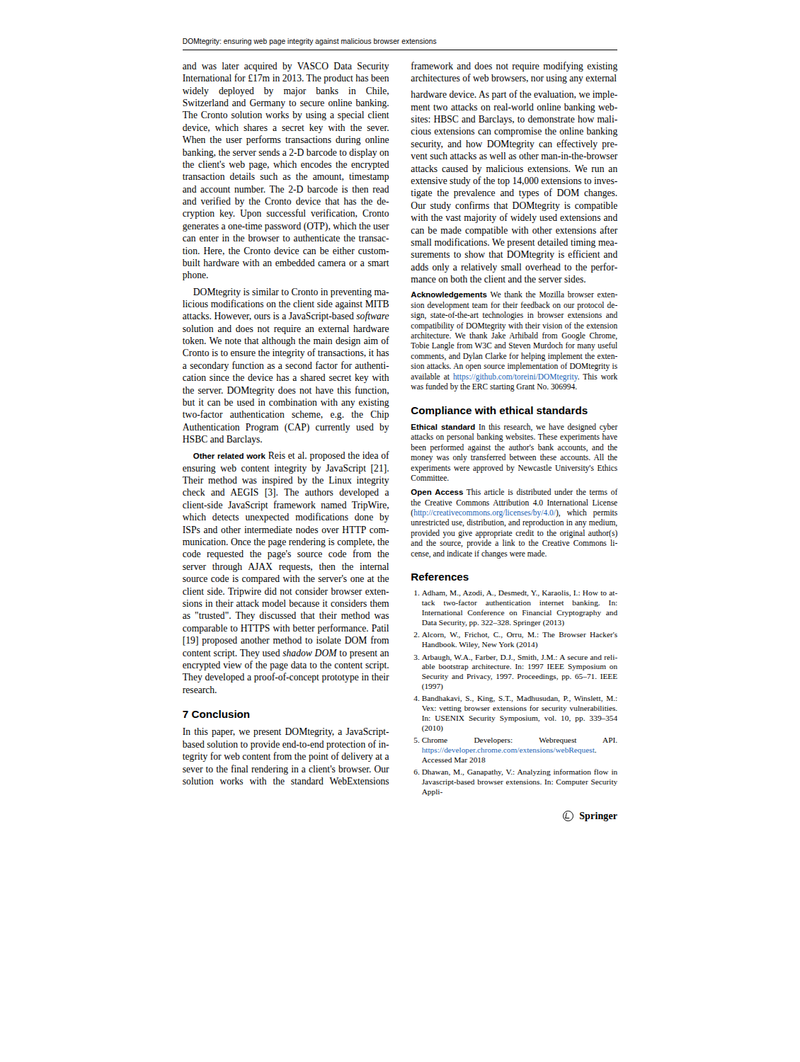DOMtegrity: ensuring web page integrity against malicious browser extensions
and was later acquired by VASCO Data Security International for £17m in 2013. The product has been widely deployed by major banks in Chile, Switzerland and Germany to secure online banking. The Cronto solution works by using a special client device, which shares a secret key with the sever. When the user performs transactions during online banking, the server sends a 2-D barcode to display on the client's web page, which encodes the encrypted transaction details such as the amount, timestamp and account number. The 2-D barcode is then read and verified by the Cronto device that has the decryption key. Upon successful verification, Cronto generates a one-time password (OTP), which the user can enter in the browser to authenticate the transaction. Here, the Cronto device can be either custom-built hardware with an embedded camera or a smart phone.
DOMtegrity is similar to Cronto in preventing malicious modifications on the client side against MITB attacks. However, ours is a JavaScript-based software solution and does not require an external hardware token. We note that although the main design aim of Cronto is to ensure the integrity of transactions, it has a secondary function as a second factor for authentication since the device has a shared secret key with the server. DOMtegrity does not have this function, but it can be used in combination with any existing two-factor authentication scheme, e.g. the Chip Authentication Program (CAP) currently used by HSBC and Barclays.
Other related work Reis et al. proposed the idea of ensuring web content integrity by JavaScript [21]. Their method was inspired by the Linux integrity check and AEGIS [3]. The authors developed a client-side JavaScript framework named TripWire, which detects unexpected modifications done by ISPs and other intermediate nodes over HTTP communication. Once the page rendering is complete, the code requested the page's source code from the server through AJAX requests, then the internal source code is compared with the server's one at the client side. Tripwire did not consider browser extensions in their attack model because it considers them as "trusted". They discussed that their method was comparable to HTTPS with better performance. Patil [19] proposed another method to isolate DOM from content script. They used shadow DOM to present an encrypted view of the page data to the content script. They developed a proof-of-concept prototype in their research.
7 Conclusion
In this paper, we present DOMtegrity, a JavaScript-based solution to provide end-to-end protection of integrity for web content from the point of delivery at a sever to the final rendering in a client's browser. Our solution works with the standard WebExtensions framework and does not require modifying existing architectures of web browsers, nor using any external
hardware device. As part of the evaluation, we implement two attacks on real-world online banking websites: HBSC and Barclays, to demonstrate how malicious extensions can compromise the online banking security, and how DOMtegrity can effectively prevent such attacks as well as other man-in-the-browser attacks caused by malicious extensions. We run an extensive study of the top 14,000 extensions to investigate the prevalence and types of DOM changes. Our study confirms that DOMtegrity is compatible with the vast majority of widely used extensions and can be made compatible with other extensions after small modifications. We present detailed timing measurements to show that DOMtegrity is efficient and adds only a relatively small overhead to the performance on both the client and the server sides.
Acknowledgements We thank the Mozilla browser extension development team for their feedback on our protocol design, state-of-the-art technologies in browser extensions and compatibility of DOMtegrity with their vision of the extension architecture. We thank Jake Arhibald from Google Chrome, Tobie Langle from W3C and Steven Murdoch for many useful comments, and Dylan Clarke for helping implement the extension attacks. An open source implementation of DOMtegrity is available at https://github.com/toreini/DOMtegrity. This work was funded by the ERC starting Grant No. 306994.
Compliance with ethical standards
Ethical standard In this research, we have designed cyber attacks on personal banking websites. These experiments have been performed against the author's bank accounts, and the money was only transferred between these accounts. All the experiments were approved by Newcastle University's Ethics Committee.
Open Access This article is distributed under the terms of the Creative Commons Attribution 4.0 International License (http://creativecommons.org/licenses/by/4.0/), which permits unrestricted use, distribution, and reproduction in any medium, provided you give appropriate credit to the original author(s) and the source, provide a link to the Creative Commons license, and indicate if changes were made.
References
Adham, M., Azodi, A., Desmedt, Y., Karaolis, I.: How to attack two-factor authentication internet banking. In: International Conference on Financial Cryptography and Data Security, pp. 322–328. Springer (2013)
Alcorn, W., Frichot, C., Orru, M.: The Browser Hacker's Handbook. Wiley, New York (2014)
Arbaugh, W.A., Farber, D.J., Smith, J.M.: A secure and reliable bootstrap architecture. In: 1997 IEEE Symposium on Security and Privacy, 1997. Proceedings, pp. 65–71. IEEE (1997)
Bandhakavi, S., King, S.T., Madhusudan, P., Winslett, M.: Vex: vetting browser extensions for security vulnerabilities. In: USENIX Security Symposium, vol. 10, pp. 339–354 (2010)
Chrome Developers: Webrequest API. https://developer.chrome.com/extensions/webRequest. Accessed Mar 2018
Dhawan, M., Ganapathy, V.: Analyzing information flow in Javascript-based browser extensions. In: Computer Security Appli-
Springer